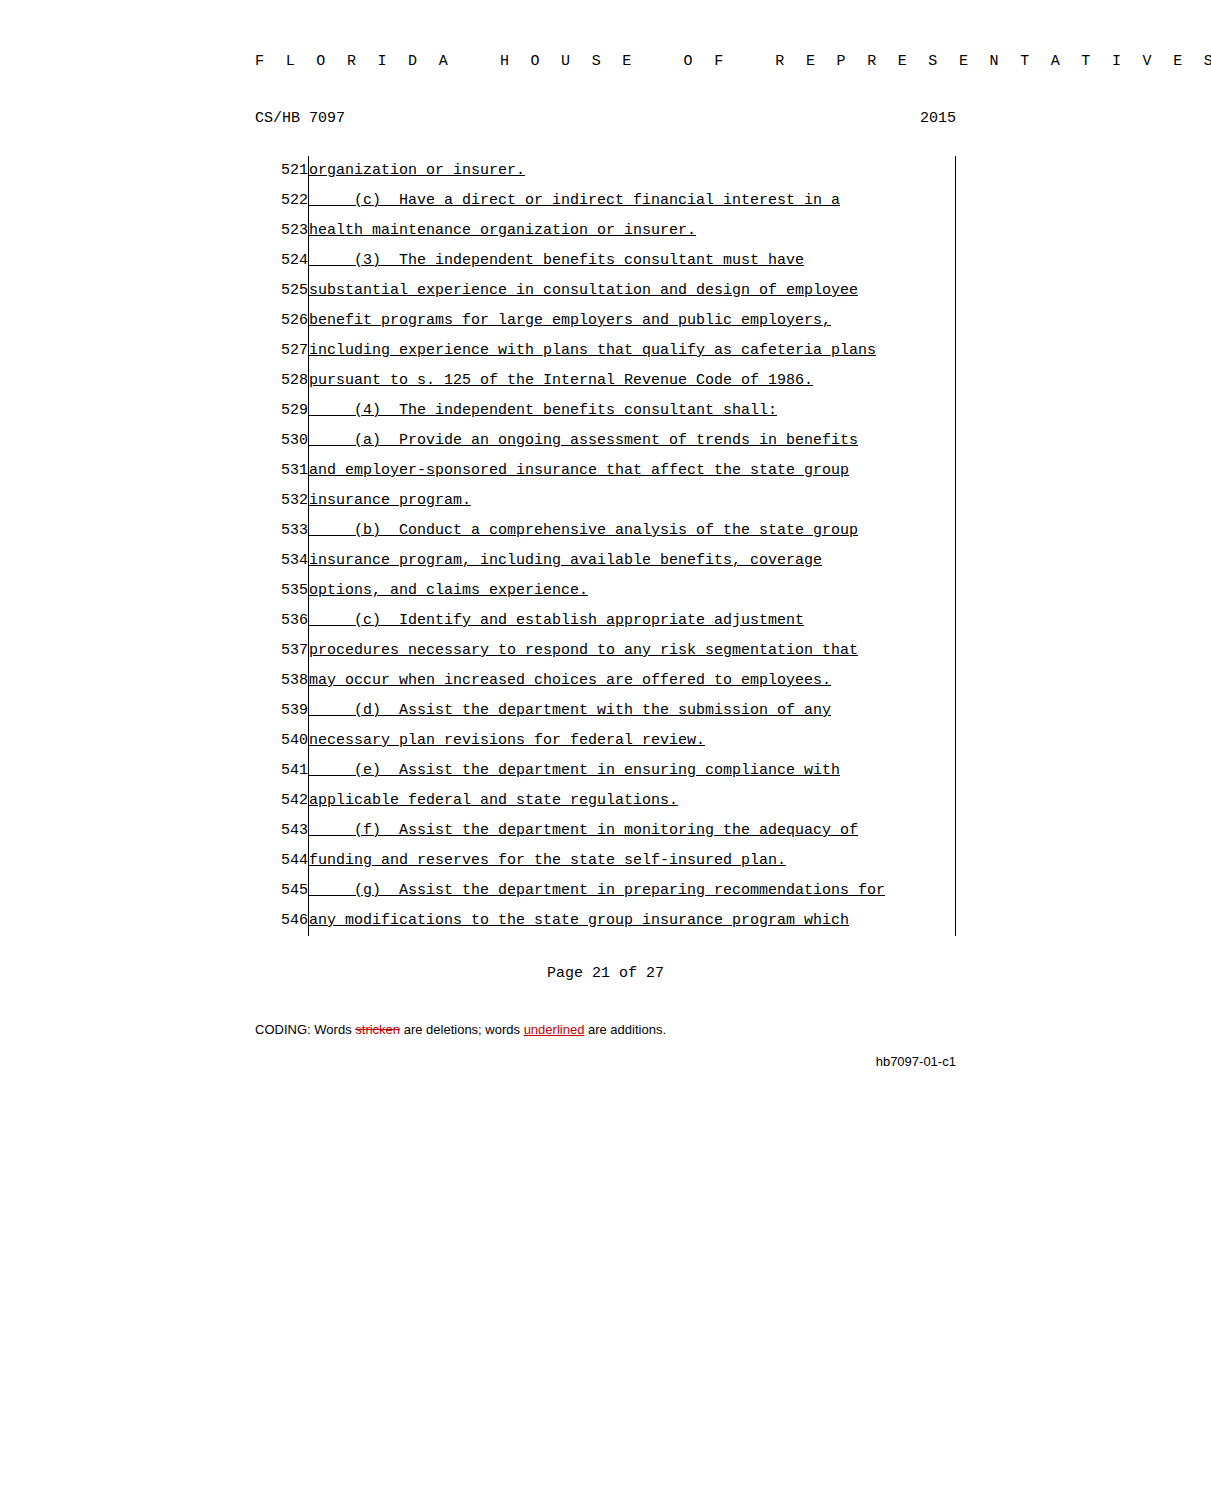F L O R I D A H O U S E O F R E P R E S E N T A T I V E S
CS/HB 7097 2015
| 521 | organization or insurer. |
| 522 | (c) Have a direct or indirect financial interest in a |
| 523 | health maintenance organization or insurer. |
| 524 | (3) The independent benefits consultant must have |
| 525 | substantial experience in consultation and design of employee |
| 526 | benefit programs for large employers and public employers, |
| 527 | including experience with plans that qualify as cafeteria plans |
| 528 | pursuant to s. 125 of the Internal Revenue Code of 1986. |
| 529 | (4) The independent benefits consultant shall: |
| 530 | (a) Provide an ongoing assessment of trends in benefits |
| 531 | and employer-sponsored insurance that affect the state group |
| 532 | insurance program. |
| 533 | (b) Conduct a comprehensive analysis of the state group |
| 534 | insurance program, including available benefits, coverage |
| 535 | options, and claims experience. |
| 536 | (c) Identify and establish appropriate adjustment |
| 537 | procedures necessary to respond to any risk segmentation that |
| 538 | may occur when increased choices are offered to employees. |
| 539 | (d) Assist the department with the submission of any |
| 540 | necessary plan revisions for federal review. |
| 541 | (e) Assist the department in ensuring compliance with |
| 542 | applicable federal and state regulations. |
| 543 | (f) Assist the department in monitoring the adequacy of |
| 544 | funding and reserves for the state self-insured plan. |
| 545 | (g) Assist the department in preparing recommendations for |
| 546 | any modifications to the state group insurance program which |
Page 21 of 27
CODING: Words stricken are deletions; words underlined are additions.
hb7097-01-c1